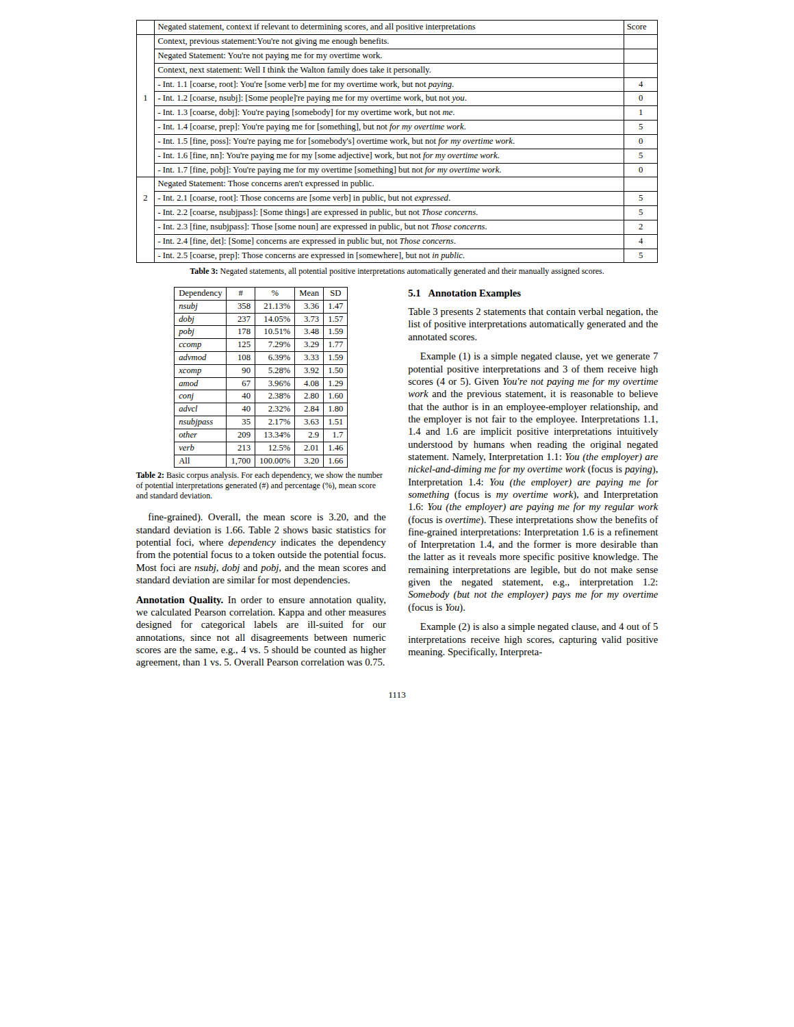| | Negated statement, context if relevant to determining scores, and all positive interpretations | Score |
| --- | --- | --- |
| | Context, previous statement:You're not giving me enough benefits. | |
| Negated Statement: You're not paying me for my overtime work. | |
| Context, next statement: Well I think the Walton family does take it personally. | |
| - Int. 1.1 [coarse, root]: You're [some verb] me for my overtime work, but not paying . | 4 |
| 1 | - Int. 1.2 [coarse, nsubj]: [Some people]'re paying me for my overtime work, but not you . | 0 |
| - Int. 1.3 [coarse, dobj]: You're paying [somebody] for my overtime work, but not me . | 1 |
| - Int. 1.4 [coarse, prep]: You're paying me for [something], but not for my overtime work . | 5 |
| - Int. 1.5 [fine, poss]: You're paying me for [somebody's] overtime work, but not for my overtime work . | 0 |
| - Int. 1.6 [fine, nn]: You're paying me for my [some adjective] work, but not for my overtime work . | 5 |
| - Int. 1.7 [fine, pobj]: You're paying me for my overtime [something] but not for my overtime work . | 0 |
| | Negated Statement: Those concerns aren't expressed in public. | |
| 2 | - Int. 2.1 [coarse, root]: Those concerns are [some verb] in public, but not expressed . | 5 |
| - Int. 2.2 [coarse, nsubjpass]: [Some things] are expressed in public, but not Those concerns . | 5 |
| - Int. 2.3 [fine, nsubjpass]: Those [some noun] are expressed in public, but not Those concerns . | 2 |
| - Int. 2.4 [fine, det]: [Some] concerns are expressed in public but, not Those concerns . | 4 |
| - Int. 2.5 [coarse, prep]: Those concerns are expressed in [somewhere], but not in public . | 5 |
Table 3: Negated statements, all potential positive interpretations automatically generated and their manually assigned scores.
| Dependency | # | % | Mean | SD |
| --- | --- | --- | --- | --- |
| nsubj | 358 | 21.13% | 3.36 | 1.47 |
| dobj | 237 | 14.05% | 3.73 | 1.57 |
| pobj | 178 | 10.51% | 3.48 | 1.59 |
| ccomp | 125 | 7.29% | 3.29 | 1.77 |
| advmod | 108 | 6.39% | 3.33 | 1.59 |
| xcomp | 90 | 5.28% | 3.92 | 1.50 |
| amod | 67 | 3.96% | 4.08 | 1.29 |
| conj | 40 | 2.38% | 2.80 | 1.60 |
| advcl | 40 | 2.32% | 2.84 | 1.80 |
| nsubjpass | 35 | 2.17% | 3.63 | 1.51 |
| other | 209 | 13.34% | 2.9 | 1.7 |
| verb | 213 | 12.5% | 2.01 | 1.46 |
| All | 1,700 | 100.00% | 3.20 | 1.66 |
Table 2: Basic corpus analysis. For each dependency, we show the number of potential interpretations generated (#) and percentage (%), mean score and standard deviation.
fine-grained). Overall, the mean score is 3.20, and the standard deviation is 1.66. Table 2 shows basic statistics for potential foci, where dependency indicates the dependency from the potential focus to a token outside the potential focus. Most foci are nsubj, dobj and pobj, and the mean scores and standard deviation are similar for most dependencies.
Annotation Quality. In order to ensure annotation quality, we calculated Pearson correlation. Kappa and other measures designed for categorical labels are ill-suited for our annotations, since not all disagreements between numeric scores are the same, e.g., 4 vs. 5 should be counted as higher agreement, than 1 vs. 5. Overall Pearson correlation was 0.75.
5.1 Annotation Examples
Table 3 presents 2 statements that contain verbal negation, the list of positive interpretations automatically generated and the annotated scores.
Example (1) is a simple negated clause, yet we generate 7 potential positive interpretations and 3 of them receive high scores (4 or 5). Given You're not paying me for my overtime work and the previous statement, it is reasonable to believe that the author is in an employee-employer relationship, and the employer is not fair to the employee. Interpretations 1.1, 1.4 and 1.6 are implicit positive interpretations intuitively understood by humans when reading the original negated statement. Namely, Interpretation 1.1: You (the employer) are nickel-and-diming me for my overtime work (focus is paying), Interpretation 1.4: You (the employer) are paying me for something (focus is my overtime work), and Interpretation 1.6: You (the employer) are paying me for my regular work (focus is overtime). These interpretations show the benefits of fine-grained interpretations: Interpretation 1.6 is a refinement of Interpretation 1.4, and the former is more desirable than the latter as it reveals more specific positive knowledge. The remaining interpretations are legible, but do not make sense given the negated statement, e.g., interpretation 1.2: Somebody (but not the employer) pays me for my overtime (focus is You).
Example (2) is also a simple negated clause, and 4 out of 5 interpretations receive high scores, capturing valid positive meaning. Specifically, Interpreta-
1113